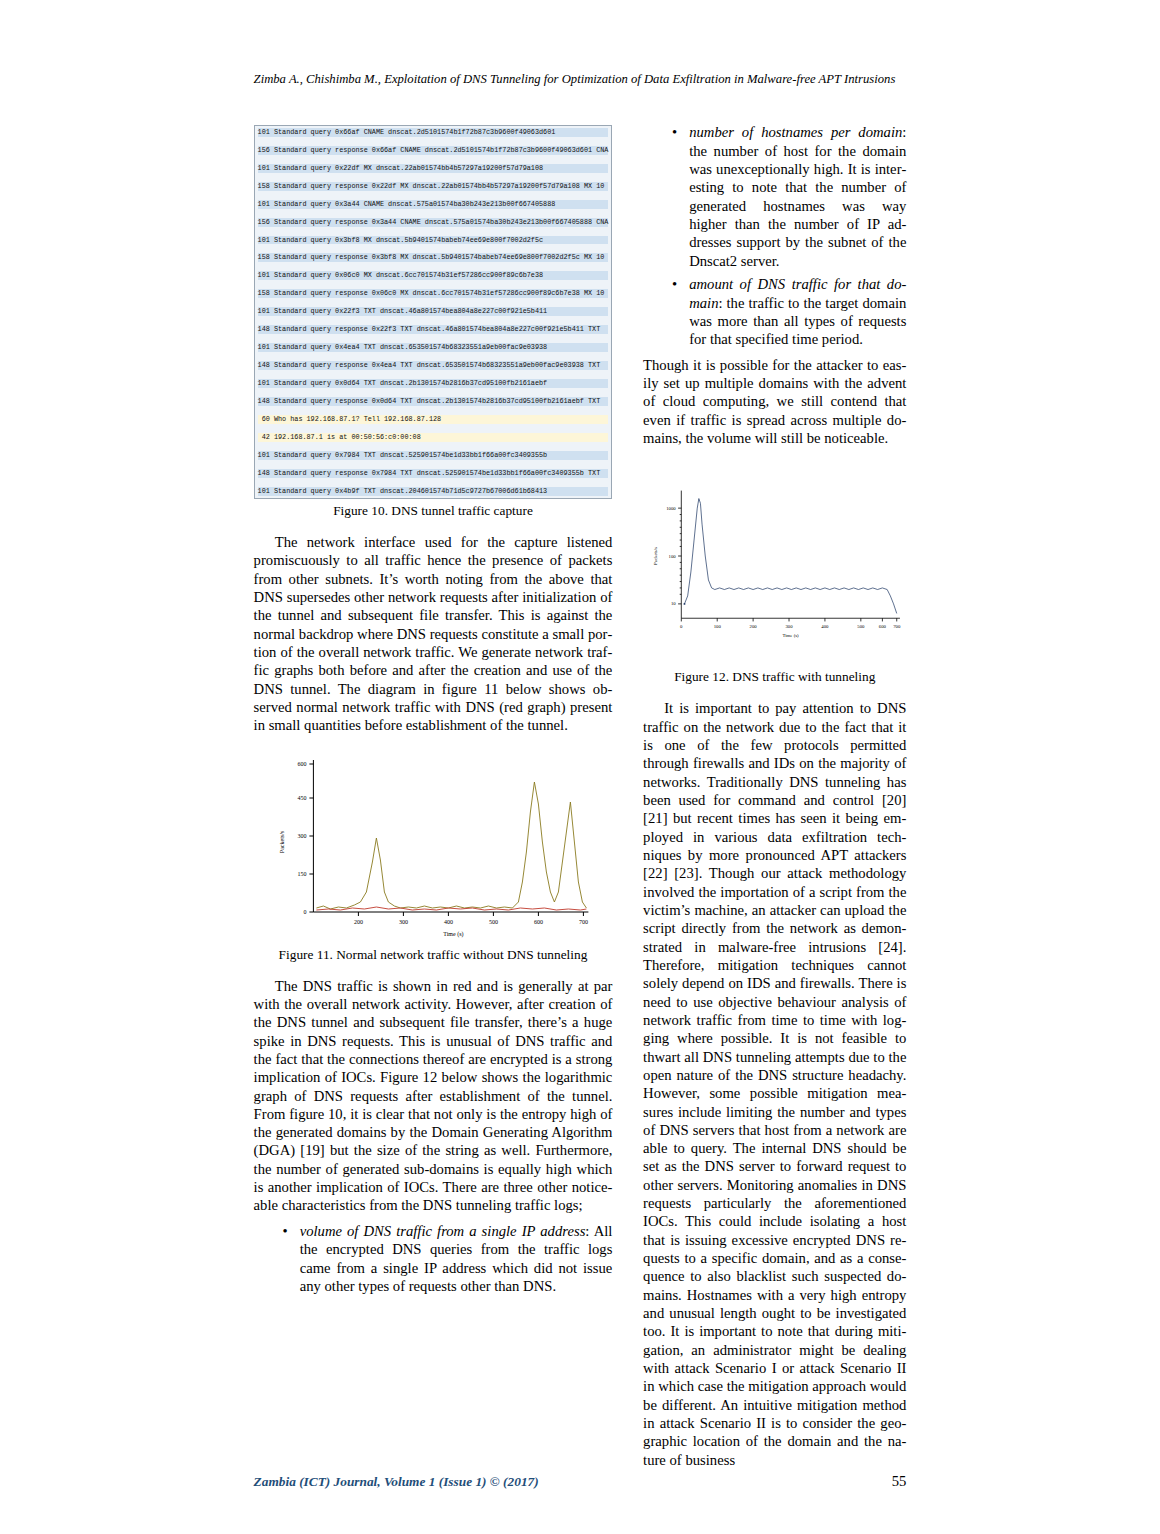Zimba A., Chishimba M., Exploitation of DNS Tunneling for Optimization of Data Exfiltration in Malware-free APT Intrusions
101 Standard query 0x66af CNAME dnscat.2d5101574b1f72b87c3b9600f49063d601 156 Standard query response 0x66af CNAME dnscat.2d5101574b1f72b87c3b9600f49063d601 CNA 101 Standard query 0x22df MX dnscat.22ab01574bb4b57297a19200f57d79a108 158 Standard query response 0x22df MX dnscat.22ab01574bb4b57297a19200f57d79a108 MX 10 101 Standard query 0x3a44 CNAME dnscat.575a01574ba30b243e213b00f667405888 156 Standard query response 0x3a44 CNAME dnscat.575a01574ba30b243e213b00f667405888 CNA 101 Standard query 0x3bf8 MX dnscat.5b9401574babeb74ee69e800f7002d2f5c 158 Standard query response 0x3bf8 MX dnscat.5b9401574babeb74ee69e800f7002d2f5c MX 10 101 Standard query 0x06c0 MX dnscat.6cc701574b31ef57286cc900f89c6b7e38 158 Standard query response 0x06c0 MX dnscat.6cc701574b31ef57286cc900f89c6b7e38 MX 10 101 Standard query 0x22f3 TXT dnscat.46a801574bea804a8e227c00f921e5b411 148 Standard query response 0x22f3 TXT dnscat.46a801574bea804a8e227c00f921e5b411 TXT 101 Standard query 0x4ea4 TXT dnscat.653501574b68323551a9eb00fac9e03938 148 Standard query response 0x4ea4 TXT dnscat.653501574b68323551a9eb00fac9e03938 TXT 101 Standard query 0x0d64 TXT dnscat.2b1301574b2816b37cd95100fb2161aebf 148 Standard query response 0x0d64 TXT dnscat.2b1301574b2816b37cd95100fb2161aebf TXT 60 Who has 192.168.87.1? Tell 192.168.87.128 42 192.168.87.1 is at 00:50:56:c0:00:08 101 Standard query 0x7984 TXT dnscat.525901574be1d33bb1f66a00fc3409355b 148 Standard query response 0x7984 TXT dnscat.525901574be1d33bb1f66a00fc3409355b TXT 101 Standard query 0x4b9f TXT dnscat.204601574b71d5c9727b67006d61b68413
Figure 10. DNS tunnel traffic capture
The network interface used for the capture listened promiscuously to all traffic hence the presence of packets from other subnets. It’s worth noting from the above that DNS supersedes other network requests after initialization of the tunnel and subsequent file transfer. This is against the normal backdrop where DNS requests constitute a small portion of the overall network traffic. We generate network traffic graphs both before and after the creation and use of the DNS tunnel. The diagram in figure 11 below shows observed normal network traffic with DNS (red graph) present in small quantities before establishment of the tunnel.
0 150 300 450 600 Packets/s 200 300 400 500 600 700 Time (s)
Figure 11. Normal network traffic without DNS tunneling
The DNS traffic is shown in red and is generally at par with the overall network activity. However, after creation of the DNS tunnel and subsequent file transfer, there’s a huge spike in DNS requests. This is unusual of DNS traffic and the fact that the connections thereof are encrypted is a strong implication of IOCs. Figure 12 below shows the logarithmic graph of DNS requests after establishment of the tunnel. From figure 10, it is clear that not only is the entropy high of the generated domains by the Domain Generating Algorithm (DGA) [19] but the size of the string as well. Furthermore, the number of generated sub-domains is equally high which is another implication of IOCs. There are three other noticeable characteristics from the DNS tunneling traffic logs;
volume of DNS traffic from a single IP address: All the encrypted DNS queries from the traffic logs came from a single IP address which did not issue any other types of requests other than DNS.
number of hostnames per domain: the number of host for the domain was unexceptionally high. It is interesting to note that the number of generated hostnames was way higher than the number of IP addresses support by the subnet of the Dnscat2 server.
amount of DNS traffic for that domain: the traffic to the target domain was more than all types of requests for that specified time period.
Though it is possible for the attacker to easily set up multiple domains with the advent of cloud computing, we still contend that even if traffic is spread across multiple domains, the volume will still be noticeable.
10 100 1000 Packets/s 0 100 200 300 400 500 600 700 Time (s)
Figure 12. DNS traffic with tunneling
It is important to pay attention to DNS traffic on the network due to the fact that it is one of the few protocols permitted through firewalls and IDs on the majority of networks. Traditionally DNS tunneling has been used for command and control [20] [21] but recent times has seen it being employed in various data exfiltration techniques by more pronounced APT attackers [22] [23]. Though our attack methodology involved the importation of a script from the victim’s machine, an attacker can upload the script directly from the network as demonstrated in malware-free intrusions [24]. Therefore, mitigation techniques cannot solely depend on IDS and firewalls. There is need to use objective behaviour analysis of network traffic from time to time with logging where possible. It is not feasible to thwart all DNS tunneling attempts due to the open nature of the DNS structure headachy. However, some possible mitigation measures include limiting the number and types of DNS servers that host from a network are able to query. The internal DNS should be set as the DNS server to forward request to other servers. Monitoring anomalies in DNS requests particularly the aforementioned IOCs. This could include isolating a host that is issuing excessive encrypted DNS requests to a specific domain, and as a consequence to also blacklist such suspected domains. Hostnames with a very high entropy and unusual length ought to be investigated too. It is important to note that during mitigation, an administrator might be dealing with attack Scenario I or attack Scenario II in which case the mitigation approach would be different. An intuitive mitigation method in attack Scenario II is to consider the geographic location of the domain and the nature of business
Zambia (ICT) Journal, Volume 1 (Issue 1) © (2017)
55